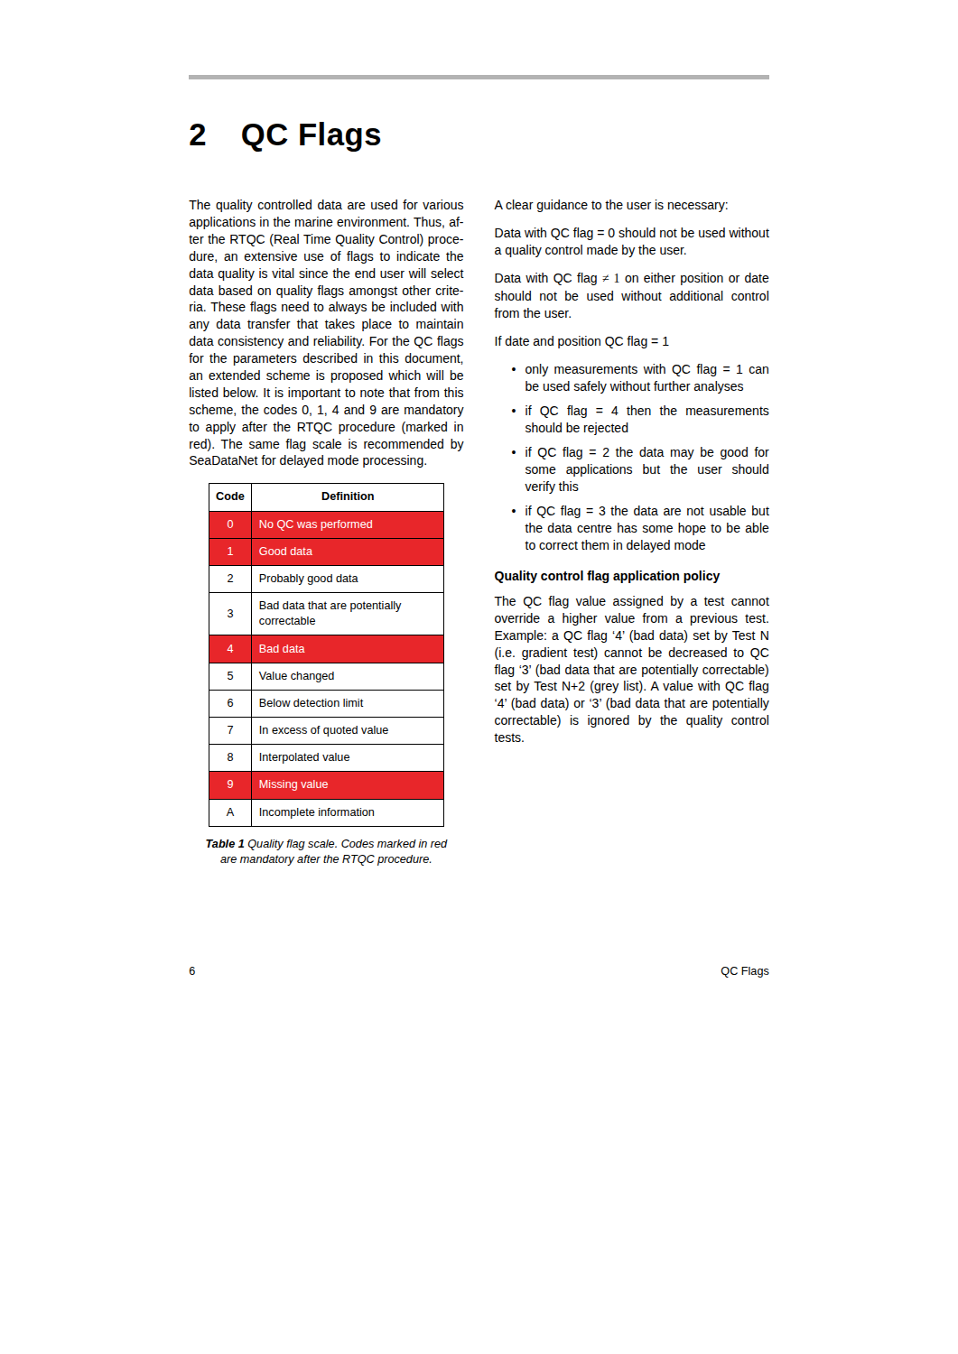2 QC Flags
The quality controlled data are used for various applications in the marine environment. Thus, after the RTQC (Real Time Quality Control) procedure, an extensive use of flags to indicate the data quality is vital since the end user will select data based on quality flags amongst other criteria. These flags need to always be included with any data transfer that takes place to maintain data consistency and reliability. For the QC flags for the parameters described in this document, an extended scheme is proposed which will be listed below. It is important to note that from this scheme, the codes 0, 1, 4 and 9 are mandatory to apply after the RTQC procedure (marked in red). The same flag scale is recommended by SeaDataNet for delayed mode processing.
| Code | Definition |
| --- | --- |
| 0 | No QC was performed |
| 1 | Good data |
| 2 | Probably good data |
| 3 | Bad data that are potentially correctable |
| 4 | Bad data |
| 5 | Value changed |
| 6 | Below detection limit |
| 7 | In excess of quoted value |
| 8 | Interpolated value |
| 9 | Missing value |
| A | Incomplete information |
Table 1 Quality flag scale. Codes marked in red are mandatory after the RTQC procedure.
A clear guidance to the user is necessary:
Data with QC flag = 0 should not be used without a quality control made by the user.
Data with QC flag ≠ 1 on either position or date should not be used without additional control from the user.
If date and position QC flag = 1
only measurements with QC flag = 1 can be used safely without further analyses
if QC flag = 4 then the measurements should be rejected
if QC flag = 2 the data may be good for some applications but the user should verify this
if QC flag = 3 the data are not usable but the data centre has some hope to be able to correct them in delayed mode
Quality control flag application policy
The QC flag value assigned by a test cannot override a higher value from a previous test. Example: a QC flag ‘4’ (bad data) set by Test N (i.e. gradient test) cannot be decreased to QC flag ‘3’ (bad data that are potentially correctable) set by Test N+2 (grey list). A value with QC flag ‘4’ (bad data) or ‘3’ (bad data that are potentially correctable) is ignored by the quality control tests.
6 QC Flags